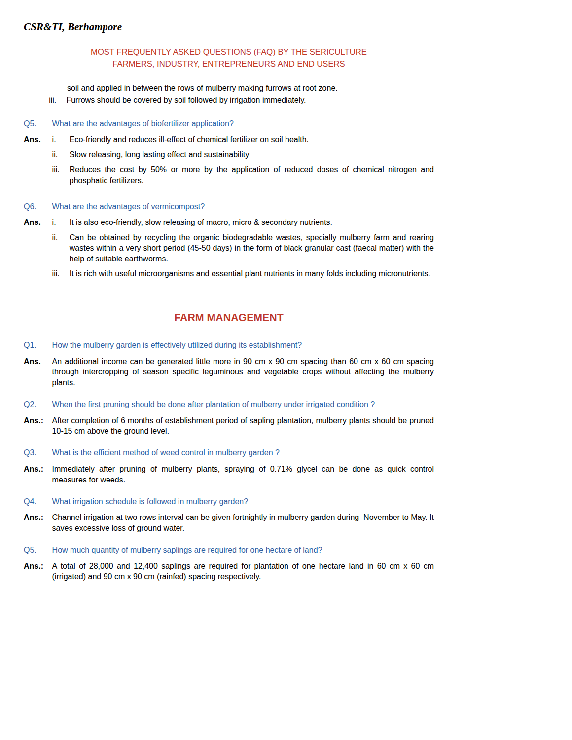CSR&TI, Berhampore
MOST FREQUENTLY ASKED QUESTIONS (FAQ) BY THE SERICULTURE
FARMERS, INDUSTRY, ENTREPRENEURS AND END USERS
soil and applied in between the rows of mulberry making furrows at root zone.
iii. Furrows should be covered by soil followed by irrigation immediately.
Q5. What are the advantages of biofertilizer application?
Ans.
i. Eco-friendly and reduces ill-effect of chemical fertilizer on soil health.
ii. Slow releasing, long lasting effect and sustainability
iii. Reduces the cost by 50% or more by the application of reduced doses of chemical nitrogen and phosphatic fertilizers.
Q6. What are the advantages of vermicompost?
Ans.
i. It is also eco-friendly, slow releasing of macro, micro & secondary nutrients.
ii. Can be obtained by recycling the organic biodegradable wastes, specially mulberry farm and rearing wastes within a very short period (45-50 days) in the form of black granular cast (faecal matter) with the help of suitable earthworms.
iii. It is rich with useful microorganisms and essential plant nutrients in many folds including micronutrients.
FARM MANAGEMENT
Q1. How the mulberry garden is effectively utilized during its establishment?
Ans.
An additional income can be generated little more in 90 cm x 90 cm spacing than 60 cm x 60 cm spacing through intercropping of season specific leguminous and vegetable crops without affecting the mulberry plants.
Q2. When the first pruning should be done after plantation of mulberry under irrigated condition ?
Ans.:
After completion of 6 months of establishment period of sapling plantation, mulberry plants should be pruned 10-15 cm above the ground level.
Q3. What is the efficient method of weed control in mulberry garden ?
Ans.:
Immediately after pruning of mulberry plants, spraying of 0.71% glycel can be done as quick control measures for weeds.
Q4. What irrigation schedule is followed in mulberry garden?
Ans.:
Channel irrigation at two rows interval can be given fortnightly in mulberry garden during November to May. It saves excessive loss of ground water.
Q5. How much quantity of mulberry saplings are required for one hectare of land?
Ans.:
A total of 28,000 and 12,400 saplings are required for plantation of one hectare land in 60 cm x 60 cm (irrigated) and 90 cm x 90 cm (rainfed) spacing respectively.